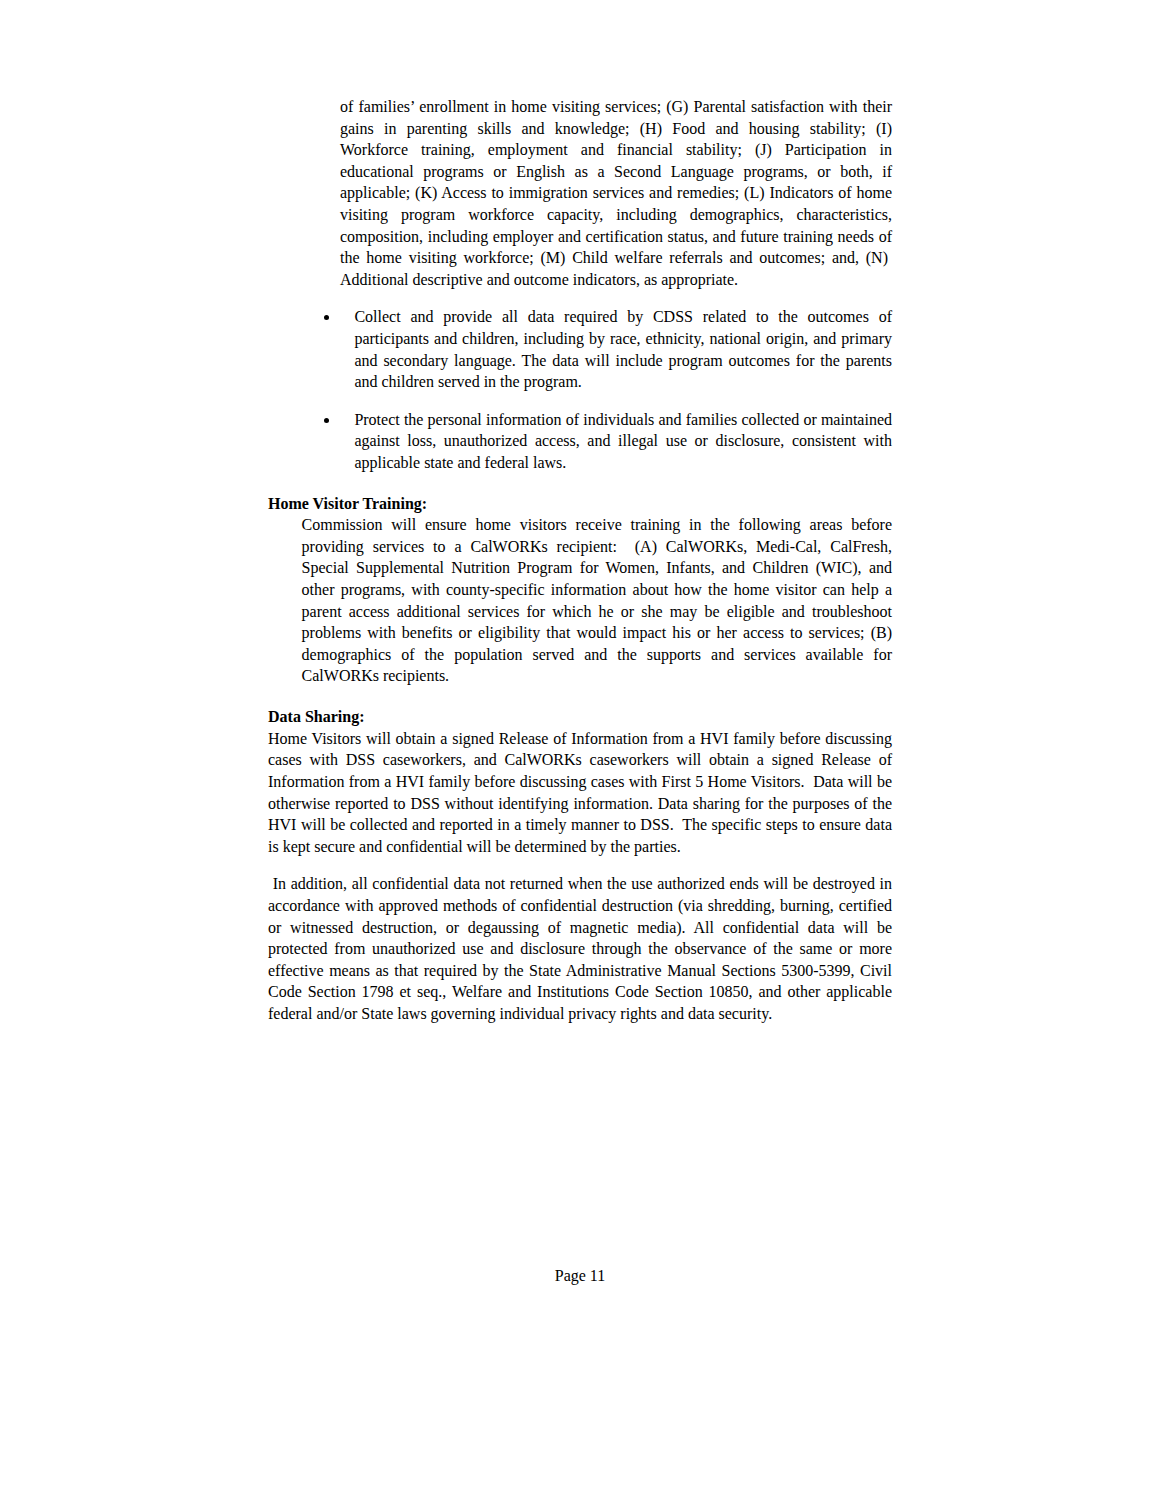of families’ enrollment in home visiting services; (G) Parental satisfaction with their gains in parenting skills and knowledge; (H) Food and housing stability; (I) Workforce training, employment and financial stability; (J) Participation in educational programs or English as a Second Language programs, or both, if applicable; (K) Access to immigration services and remedies; (L) Indicators of home visiting program workforce capacity, including demographics, characteristics, composition, including employer and certification status, and future training needs of the home visiting workforce; (M) Child welfare referrals and outcomes; and, (N) Additional descriptive and outcome indicators, as appropriate.
Collect and provide all data required by CDSS related to the outcomes of participants and children, including by race, ethnicity, national origin, and primary and secondary language. The data will include program outcomes for the parents and children served in the program.
Protect the personal information of individuals and families collected or maintained against loss, unauthorized access, and illegal use or disclosure, consistent with applicable state and federal laws.
Home Visitor Training:
Commission will ensure home visitors receive training in the following areas before providing services to a CalWORKs recipient: (A) CalWORKs, Medi-Cal, CalFresh, Special Supplemental Nutrition Program for Women, Infants, and Children (WIC), and other programs, with county-specific information about how the home visitor can help a parent access additional services for which he or she may be eligible and troubleshoot problems with benefits or eligibility that would impact his or her access to services; (B) demographics of the population served and the supports and services available for CalWORKs recipients.
Data Sharing:
Home Visitors will obtain a signed Release of Information from a HVI family before discussing cases with DSS caseworkers, and CalWORKs caseworkers will obtain a signed Release of Information from a HVI family before discussing cases with First 5 Home Visitors. Data will be otherwise reported to DSS without identifying information. Data sharing for the purposes of the HVI will be collected and reported in a timely manner to DSS. The specific steps to ensure data is kept secure and confidential will be determined by the parties.
In addition, all confidential data not returned when the use authorized ends will be destroyed in accordance with approved methods of confidential destruction (via shredding, burning, certified or witnessed destruction, or degaussing of magnetic media). All confidential data will be protected from unauthorized use and disclosure through the observance of the same or more effective means as that required by the State Administrative Manual Sections 5300-5399, Civil Code Section 1798 et seq., Welfare and Institutions Code Section 10850, and other applicable federal and/or State laws governing individual privacy rights and data security.
Page 11